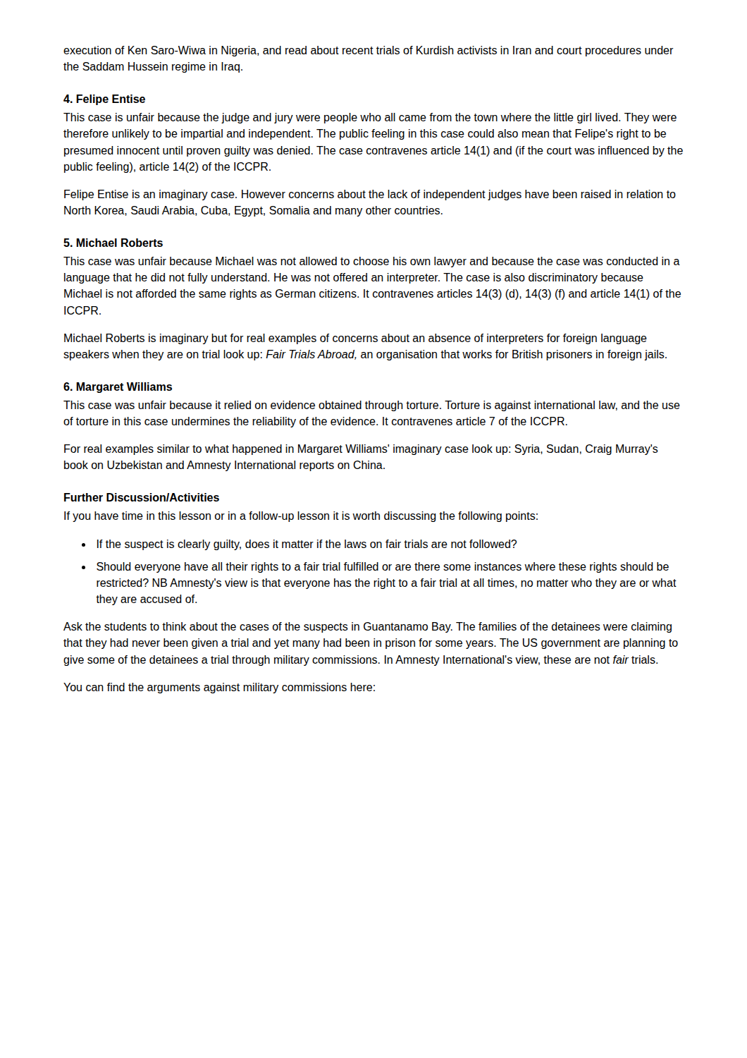execution of Ken Saro-Wiwa in Nigeria, and read about recent trials of Kurdish activists in Iran and court procedures under the Saddam Hussein regime in Iraq.
4. Felipe Entise
This case is unfair because the judge and jury were people who all came from the town where the little girl lived. They were therefore unlikely to be impartial and independent. The public feeling in this case could also mean that Felipe's right to be presumed innocent until proven guilty was denied. The case contravenes article 14(1) and (if the court was influenced by the public feeling), article 14(2) of the ICCPR.
Felipe Entise is an imaginary case. However concerns about the lack of independent judges have been raised in relation to North Korea, Saudi Arabia, Cuba, Egypt, Somalia and many other countries.
5. Michael Roberts
This case was unfair because Michael was not allowed to choose his own lawyer and because the case was conducted in a language that he did not fully understand. He was not offered an interpreter. The case is also discriminatory because Michael is not afforded the same rights as German citizens. It contravenes articles 14(3) (d), 14(3) (f) and article 14(1) of the ICCPR.
Michael Roberts is imaginary but for real examples of concerns about an absence of interpreters for foreign language speakers when they are on trial look up: Fair Trials Abroad, an organisation that works for British prisoners in foreign jails.
6. Margaret Williams
This case was unfair because it relied on evidence obtained through torture. Torture is against international law, and the use of torture in this case undermines the reliability of the evidence. It contravenes article 7 of the ICCPR.
For real examples similar to what happened in Margaret Williams' imaginary case look up: Syria, Sudan, Craig Murray's book on Uzbekistan and Amnesty International reports on China.
Further Discussion/Activities
If you have time in this lesson or in a follow-up lesson it is worth discussing the following points:
If the suspect is clearly guilty, does it matter if the laws on fair trials are not followed?
Should everyone have all their rights to a fair trial fulfilled or are there some instances where these rights should be restricted? NB Amnesty's view is that everyone has the right to a fair trial at all times, no matter who they are or what they are accused of.
Ask the students to think about the cases of the suspects in Guantanamo Bay. The families of the detainees were claiming that they had never been given a trial and yet many had been in prison for some years. The US government are planning to give some of the detainees a trial through military commissions. In Amnesty International's view, these are not fair trials.
You can find the arguments against military commissions here: